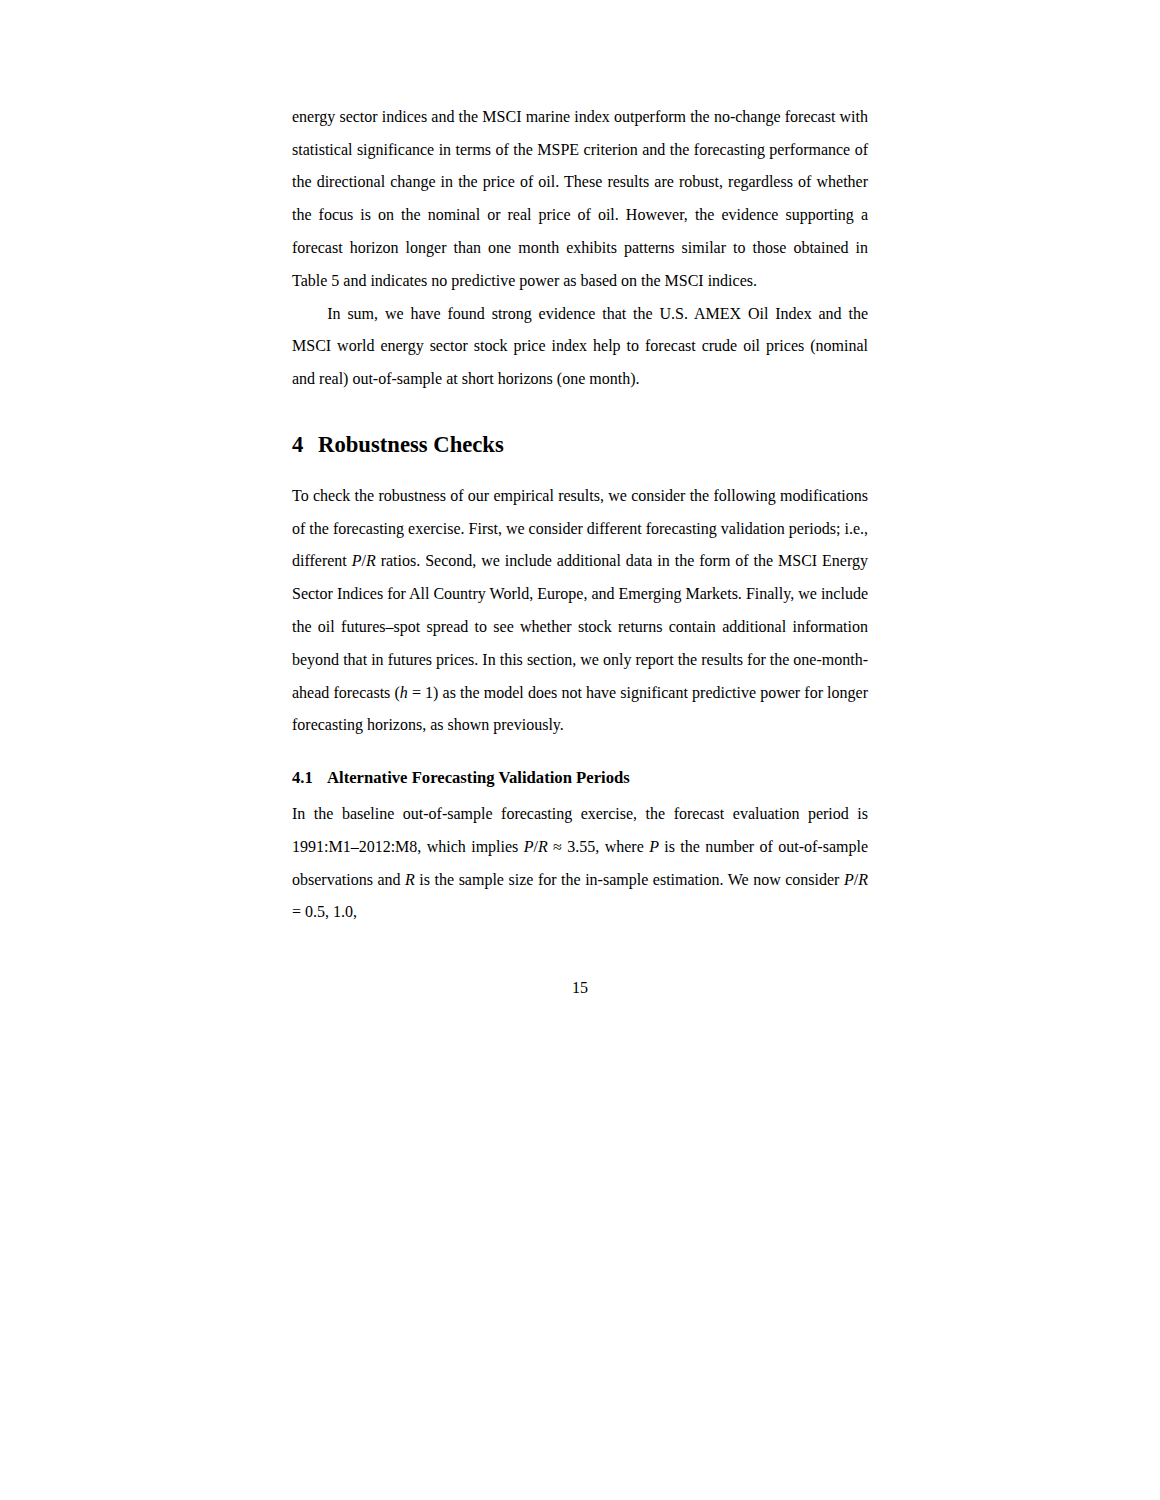energy sector indices and the MSCI marine index outperform the no-change forecast with statistical significance in terms of the MSPE criterion and the forecasting performance of the directional change in the price of oil. These results are robust, regardless of whether the focus is on the nominal or real price of oil. However, the evidence supporting a forecast horizon longer than one month exhibits patterns similar to those obtained in Table 5 and indicates no predictive power as based on the MSCI indices.
In sum, we have found strong evidence that the U.S. AMEX Oil Index and the MSCI world energy sector stock price index help to forecast crude oil prices (nominal and real) out-of-sample at short horizons (one month).
4 Robustness Checks
To check the robustness of our empirical results, we consider the following modifications of the forecasting exercise. First, we consider different forecasting validation periods; i.e., different P/R ratios. Second, we include additional data in the form of the MSCI Energy Sector Indices for All Country World, Europe, and Emerging Markets. Finally, we include the oil futures–spot spread to see whether stock returns contain additional information beyond that in futures prices. In this section, we only report the results for the one-month-ahead forecasts (h = 1) as the model does not have significant predictive power for longer forecasting horizons, as shown previously.
4.1 Alternative Forecasting Validation Periods
In the baseline out-of-sample forecasting exercise, the forecast evaluation period is 1991:M1–2012:M8, which implies P/R ≈ 3.55, where P is the number of out-of-sample observations and R is the sample size for the in-sample estimation. We now consider P/R = 0.5, 1.0,
15